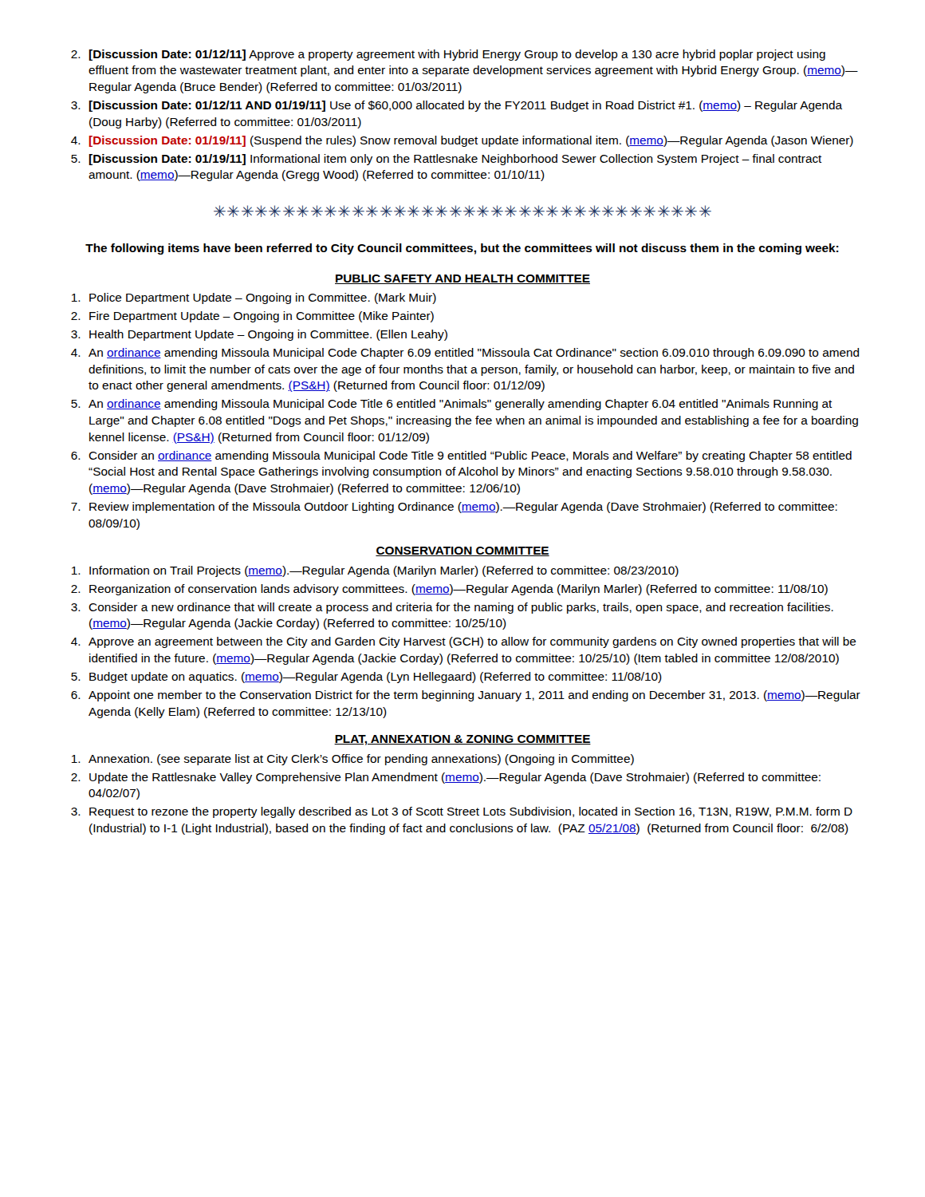[Discussion Date: 01/12/11] Approve a property agreement with Hybrid Energy Group to develop a 130 acre hybrid poplar project using effluent from the wastewater treatment plant, and enter into a separate development services agreement with Hybrid Energy Group. (memo)—Regular Agenda (Bruce Bender) (Referred to committee: 01/03/2011)
[Discussion Date: 01/12/11 AND 01/19/11] Use of $60,000 allocated by the FY2011 Budget in Road District #1. (memo) – Regular Agenda (Doug Harby) (Referred to committee: 01/03/2011)
[Discussion Date: 01/19/11] (Suspend the rules) Snow removal budget update informational item. (memo)—Regular Agenda (Jason Wiener)
[Discussion Date: 01/19/11] Informational item only on the Rattlesnake Neighborhood Sewer Collection System Project – final contract amount. (memo)—Regular Agenda (Gregg Wood) (Referred to committee: 01/10/11)
✳✳✳✳✳✳✳✳✳✳✳✳✳✳✳✳✳✳✳✳✳✳✳✳✳✳✳✳✳✳✳✳✳✳✳✳
The following items have been referred to City Council committees, but the committees will not discuss them in the coming week:
PUBLIC SAFETY AND HEALTH COMMITTEE
Police Department Update – Ongoing in Committee. (Mark Muir)
Fire Department Update – Ongoing in Committee (Mike Painter)
Health Department Update – Ongoing in Committee. (Ellen Leahy)
An ordinance amending Missoula Municipal Code Chapter 6.09 entitled "Missoula Cat Ordinance" section 6.09.010 through 6.09.090 to amend definitions, to limit the number of cats over the age of four months that a person, family, or household can harbor, keep, or maintain to five and to enact other general amendments. (PS&H) (Returned from Council floor: 01/12/09)
An ordinance amending Missoula Municipal Code Title 6 entitled "Animals" generally amending Chapter 6.04 entitled "Animals Running at Large" and Chapter 6.08 entitled "Dogs and Pet Shops," increasing the fee when an animal is impounded and establishing a fee for a boarding kennel license. (PS&H) (Returned from Council floor: 01/12/09)
Consider an ordinance amending Missoula Municipal Code Title 9 entitled “Public Peace, Morals and Welfare” by creating Chapter 58 entitled “Social Host and Rental Space Gatherings involving consumption of Alcohol by Minors” and enacting Sections 9.58.010 through 9.58.030. (memo)—Regular Agenda (Dave Strohmaier) (Referred to committee: 12/06/10)
Review implementation of the Missoula Outdoor Lighting Ordinance (memo).—Regular Agenda (Dave Strohmaier) (Referred to committee: 08/09/10)
CONSERVATION COMMITTEE
Information on Trail Projects (memo).—Regular Agenda (Marilyn Marler) (Referred to committee: 08/23/2010)
Reorganization of conservation lands advisory committees. (memo)—Regular Agenda (Marilyn Marler) (Referred to committee: 11/08/10)
Consider a new ordinance that will create a process and criteria for the naming of public parks, trails, open space, and recreation facilities. (memo)—Regular Agenda (Jackie Corday) (Referred to committee: 10/25/10)
Approve an agreement between the City and Garden City Harvest (GCH) to allow for community gardens on City owned properties that will be identified in the future. (memo)—Regular Agenda (Jackie Corday) (Referred to committee: 10/25/10) (Item tabled in committee 12/08/2010)
Budget update on aquatics. (memo)—Regular Agenda (Lyn Hellegaard) (Referred to committee: 11/08/10)
Appoint one member to the Conservation District for the term beginning January 1, 2011 and ending on December 31, 2013. (memo)—Regular Agenda (Kelly Elam) (Referred to committee: 12/13/10)
PLAT, ANNEXATION & ZONING COMMITTEE
Annexation. (see separate list at City Clerk’s Office for pending annexations) (Ongoing in Committee)
Update the Rattlesnake Valley Comprehensive Plan Amendment (memo).—Regular Agenda (Dave Strohmaier) (Referred to committee: 04/02/07)
Request to rezone the property legally described as Lot 3 of Scott Street Lots Subdivision, located in Section 16, T13N, R19W, P.M.M. form D (Industrial) to I-1 (Light Industrial), based on the finding of fact and conclusions of law. (PAZ 05/21/08) (Returned from Council floor: 6/2/08)